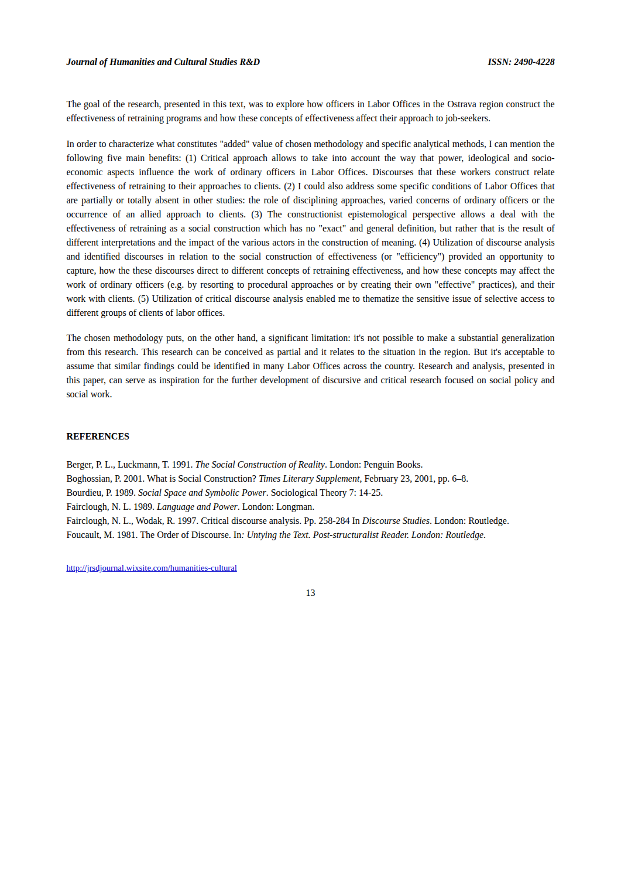Journal of Humanities and Cultural Studies R&D ISSN: 2490-4228
The goal of the research, presented in this text, was to explore how officers in Labor Offices in the Ostrava region construct the effectiveness of retraining programs and how these concepts of effectiveness affect their approach to job-seekers.
In order to characterize what constitutes "added" value of chosen methodology and specific analytical methods, I can mention the following five main benefits: (1) Critical approach allows to take into account the way that power, ideological and socio-economic aspects influence the work of ordinary officers in Labor Offices. Discourses that these workers construct relate effectiveness of retraining to their approaches to clients. (2) I could also address some specific conditions of Labor Offices that are partially or totally absent in other studies: the role of disciplining approaches, varied concerns of ordinary officers or the occurrence of an allied approach to clients. (3) The constructionist epistemological perspective allows a deal with the effectiveness of retraining as a social construction which has no "exact" and general definition, but rather that is the result of different interpretations and the impact of the various actors in the construction of meaning. (4) Utilization of discourse analysis and identified discourses in relation to the social construction of effectiveness (or "efficiency") provided an opportunity to capture, how the these discourses direct to different concepts of retraining effectiveness, and how these concepts may affect the work of ordinary officers (e.g. by resorting to procedural approaches or by creating their own "effective" practices), and their work with clients. (5) Utilization of critical discourse analysis enabled me to thematize the sensitive issue of selective access to different groups of clients of labor offices.
The chosen methodology puts, on the other hand, a significant limitation: it's not possible to make a substantial generalization from this research. This research can be conceived as partial and it relates to the situation in the region. But it's acceptable to assume that similar findings could be identified in many Labor Offices across the country. Research and analysis, presented in this paper, can serve as inspiration for the further development of discursive and critical research focused on social policy and social work.
REFERENCES
Berger, P. L., Luckmann, T. 1991. The Social Construction of Reality. London: Penguin Books.
Boghossian, P. 2001. What is Social Construction? Times Literary Supplement, February 23, 2001, pp. 6–8.
Bourdieu, P. 1989. Social Space and Symbolic Power. Sociological Theory 7: 14-25.
Fairclough, N. L. 1989. Language and Power. London: Longman.
Fairclough, N. L., Wodak, R. 1997. Critical discourse analysis. Pp. 258-284 In Discourse Studies. London: Routledge.
Foucault, M. 1981. The Order of Discourse. In: Untying the Text. Post-structuralist Reader. London: Routledge.
http://jrsdjournal.wixsite.com/humanities-cultural
13